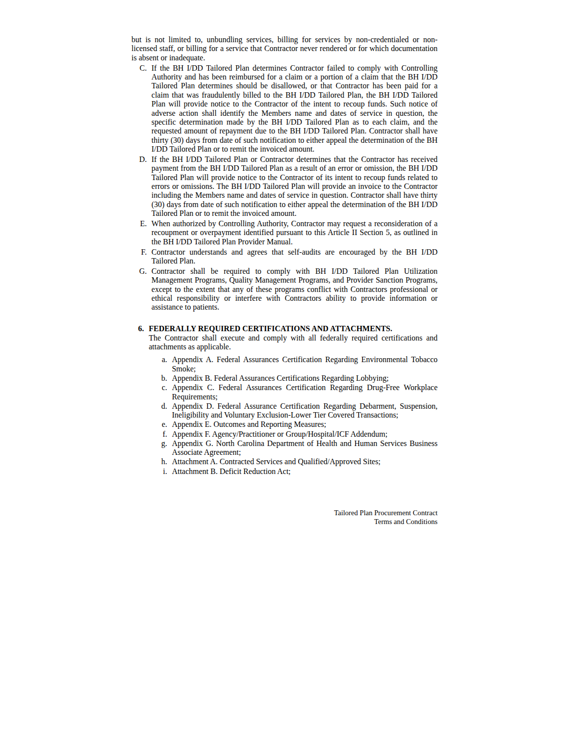but is not limited to, unbundling services, billing for services by non-credentialed or non-licensed staff, or billing for a service that Contractor never rendered or for which documentation is absent or inadequate.
If the BH I/DD Tailored Plan determines Contractor failed to comply with Controlling Authority and has been reimbursed for a claim or a portion of a claim that the BH I/DD Tailored Plan determines should be disallowed, or that Contractor has been paid for a claim that was fraudulently billed to the BH I/DD Tailored Plan, the BH I/DD Tailored Plan will provide notice to the Contractor of the intent to recoup funds. Such notice of adverse action shall identify the Members name and dates of service in question, the specific determination made by the BH I/DD Tailored Plan as to each claim, and the requested amount of repayment due to the BH I/DD Tailored Plan. Contractor shall have thirty (30) days from date of such notification to either appeal the determination of the BH I/DD Tailored Plan or to remit the invoiced amount.
If the BH I/DD Tailored Plan or Contractor determines that the Contractor has received payment from the BH I/DD Tailored Plan as a result of an error or omission, the BH I/DD Tailored Plan will provide notice to the Contractor of its intent to recoup funds related to errors or omissions. The BH I/DD Tailored Plan will provide an invoice to the Contractor including the Members name and dates of service in question. Contractor shall have thirty (30) days from date of such notification to either appeal the determination of the BH I/DD Tailored Plan or to remit the invoiced amount.
When authorized by Controlling Authority, Contractor may request a reconsideration of a recoupment or overpayment identified pursuant to this Article II Section 5, as outlined in the BH I/DD Tailored Plan Provider Manual.
Contractor understands and agrees that self-audits are encouraged by the BH I/DD Tailored Plan.
Contractor shall be required to comply with BH I/DD Tailored Plan Utilization Management Programs, Quality Management Programs, and Provider Sanction Programs, except to the extent that any of these programs conflict with Contractors professional or ethical responsibility or interfere with Contractors ability to provide information or assistance to patients.
6. FEDERALLY REQUIRED CERTIFICATIONS AND ATTACHMENTS.
The Contractor shall execute and comply with all federally required certifications and attachments as applicable.
Appendix A. Federal Assurances Certification Regarding Environmental Tobacco Smoke;
Appendix B. Federal Assurances Certifications Regarding Lobbying;
Appendix C. Federal Assurances Certification Regarding Drug-Free Workplace Requirements;
Appendix D. Federal Assurance Certification Regarding Debarment, Suspension, Ineligibility and Voluntary Exclusion-Lower Tier Covered Transactions;
Appendix E. Outcomes and Reporting Measures;
Appendix F. Agency/Practitioner or Group/Hospital/ICF Addendum;
Appendix G. North Carolina Department of Health and Human Services Business Associate Agreement;
Attachment A. Contracted Services and Qualified/Approved Sites;
Attachment B. Deficit Reduction Act;
Tailored Plan Procurement Contract
Terms and Conditions